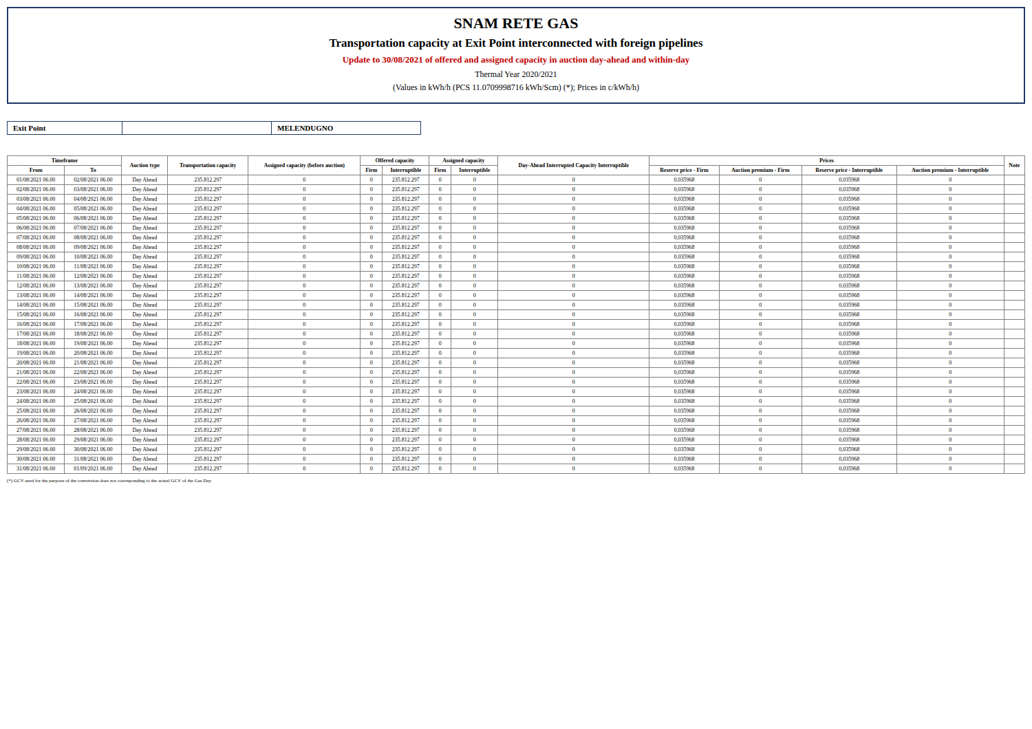SNAM RETE GAS
Transportation capacity at Exit Point interconnected with foreign pipelines
Update to 30/08/2021 of offered and assigned capacity in auction day-ahead and within-day
Thermal Year 2020/2021
(Values in kWh/h (PCS 11.0709998716 kWh/Scm) (*); Prices in c/kWh/h)
| Exit Point | | MELENDUGNO |
| Timeframe | Auction type | Transportation capacity | Assigned capacity (before auction) | Offered capacity | Assigned capacity | Day-Ahead Interrupted Capacity Interruptible | Prices | Note |
| --- | --- | --- | --- | --- | --- | --- | --- | --- |
| From | To | Firm | Interruptible | Firm | Interruptible | Reserve price - Firm | Auction premium - Firm | Reserve price - Interruptible | Auction premium - Interruptible |
| 01/08/2021 06.00 | 02/08/2021 06.00 | Day Ahead | 235.812.297 | 0 | 0 | 235.812.297 | 0 | 0 | 0 | 0,035968 | 0 | 0,035968 | 0 | |
| 02/08/2021 06.00 | 03/08/2021 06.00 | Day Ahead | 235.812.297 | 0 | 0 | 235.812.297 | 0 | 0 | 0 | 0,035968 | 0 | 0,035968 | 0 | |
| 03/08/2021 06.00 | 04/08/2021 06.00 | Day Ahead | 235.812.297 | 0 | 0 | 235.812.297 | 0 | 0 | 0 | 0,035968 | 0 | 0,035968 | 0 | |
| 04/08/2021 06.00 | 05/08/2021 06.00 | Day Ahead | 235.812.297 | 0 | 0 | 235.812.297 | 0 | 0 | 0 | 0,035968 | 0 | 0,035968 | 0 | |
| 05/08/2021 06.00 | 06/08/2021 06.00 | Day Ahead | 235.812.297 | 0 | 0 | 235.812.297 | 0 | 0 | 0 | 0,035968 | 0 | 0,035968 | 0 | |
| 06/08/2021 06.00 | 07/08/2021 06.00 | Day Ahead | 235.812.297 | 0 | 0 | 235.812.297 | 0 | 0 | 0 | 0,035968 | 0 | 0,035968 | 0 | |
| 07/08/2021 06.00 | 08/08/2021 06.00 | Day Ahead | 235.812.297 | 0 | 0 | 235.812.297 | 0 | 0 | 0 | 0,035968 | 0 | 0,035968 | 0 | |
| 08/08/2021 06.00 | 09/08/2021 06.00 | Day Ahead | 235.812.297 | 0 | 0 | 235.812.297 | 0 | 0 | 0 | 0,035968 | 0 | 0,035968 | 0 | |
| 09/08/2021 06.00 | 10/08/2021 06.00 | Day Ahead | 235.812.297 | 0 | 0 | 235.812.297 | 0 | 0 | 0 | 0,035968 | 0 | 0,035968 | 0 | |
| 10/08/2021 06.00 | 11/08/2021 06.00 | Day Ahead | 235.812.297 | 0 | 0 | 235.812.297 | 0 | 0 | 0 | 0,035968 | 0 | 0,035968 | 0 | |
| 11/08/2021 06.00 | 12/08/2021 06.00 | Day Ahead | 235.812.297 | 0 | 0 | 235.812.297 | 0 | 0 | 0 | 0,035968 | 0 | 0,035968 | 0 | |
| 12/08/2021 06.00 | 13/08/2021 06.00 | Day Ahead | 235.812.297 | 0 | 0 | 235.812.297 | 0 | 0 | 0 | 0,035968 | 0 | 0,035968 | 0 | |
| 13/08/2021 06.00 | 14/08/2021 06.00 | Day Ahead | 235.812.297 | 0 | 0 | 235.812.297 | 0 | 0 | 0 | 0,035968 | 0 | 0,035968 | 0 | |
| 14/08/2021 06.00 | 15/08/2021 06.00 | Day Ahead | 235.812.297 | 0 | 0 | 235.812.297 | 0 | 0 | 0 | 0,035968 | 0 | 0,035968 | 0 | |
| 15/08/2021 06.00 | 16/08/2021 06.00 | Day Ahead | 235.812.297 | 0 | 0 | 235.812.297 | 0 | 0 | 0 | 0,035968 | 0 | 0,035968 | 0 | |
| 16/08/2021 06.00 | 17/08/2021 06.00 | Day Ahead | 235.812.297 | 0 | 0 | 235.812.297 | 0 | 0 | 0 | 0,035968 | 0 | 0,035968 | 0 | |
| 17/08/2021 06.00 | 18/08/2021 06.00 | Day Ahead | 235.812.297 | 0 | 0 | 235.812.297 | 0 | 0 | 0 | 0,035968 | 0 | 0,035968 | 0 | |
| 18/08/2021 06.00 | 19/08/2021 06.00 | Day Ahead | 235.812.297 | 0 | 0 | 235.812.297 | 0 | 0 | 0 | 0,035968 | 0 | 0,035968 | 0 | |
| 19/08/2021 06.00 | 20/08/2021 06.00 | Day Ahead | 235.812.297 | 0 | 0 | 235.812.297 | 0 | 0 | 0 | 0,035968 | 0 | 0,035968 | 0 | |
| 20/08/2021 06.00 | 21/08/2021 06.00 | Day Ahead | 235.812.297 | 0 | 0 | 235.812.297 | 0 | 0 | 0 | 0,035968 | 0 | 0,035968 | 0 | |
| 21/08/2021 06.00 | 22/08/2021 06.00 | Day Ahead | 235.812.297 | 0 | 0 | 235.812.297 | 0 | 0 | 0 | 0,035968 | 0 | 0,035968 | 0 | |
| 22/08/2021 06.00 | 23/08/2021 06.00 | Day Ahead | 235.812.297 | 0 | 0 | 235.812.297 | 0 | 0 | 0 | 0,035968 | 0 | 0,035968 | 0 | |
| 23/08/2021 06.00 | 24/08/2021 06.00 | Day Ahead | 235.812.297 | 0 | 0 | 235.812.297 | 0 | 0 | 0 | 0,035968 | 0 | 0,035968 | 0 | |
| 24/08/2021 06.00 | 25/08/2021 06.00 | Day Ahead | 235.812.297 | 0 | 0 | 235.812.297 | 0 | 0 | 0 | 0,035968 | 0 | 0,035968 | 0 | |
| 25/08/2021 06.00 | 26/08/2021 06.00 | Day Ahead | 235.812.297 | 0 | 0 | 235.812.297 | 0 | 0 | 0 | 0,035968 | 0 | 0,035968 | 0 | |
| 26/08/2021 06.00 | 27/08/2021 06.00 | Day Ahead | 235.812.297 | 0 | 0 | 235.812.297 | 0 | 0 | 0 | 0,035968 | 0 | 0,035968 | 0 | |
| 27/08/2021 06.00 | 28/08/2021 06.00 | Day Ahead | 235.812.297 | 0 | 0 | 235.812.297 | 0 | 0 | 0 | 0,035968 | 0 | 0,035968 | 0 | |
| 28/08/2021 06.00 | 29/08/2021 06.00 | Day Ahead | 235.812.297 | 0 | 0 | 235.812.297 | 0 | 0 | 0 | 0,035968 | 0 | 0,035968 | 0 | |
| 29/08/2021 06.00 | 30/08/2021 06.00 | Day Ahead | 235.812.297 | 0 | 0 | 235.812.297 | 0 | 0 | 0 | 0,035968 | 0 | 0,035968 | 0 | |
| 30/08/2021 06.00 | 31/08/2021 06.00 | Day Ahead | 235.812.297 | 0 | 0 | 235.812.297 | 0 | 0 | 0 | 0,035968 | 0 | 0,035968 | 0 | |
| 31/08/2021 06.00 | 01/09/2021 06.00 | Day Ahead | 235.812.297 | 0 | 0 | 235.812.297 | 0 | 0 | 0 | 0,035968 | 0 | 0,035968 | 0 | |
(*) GCV used for the purpose of the conversion does not corresponding to the actual GCV of the Gas Day